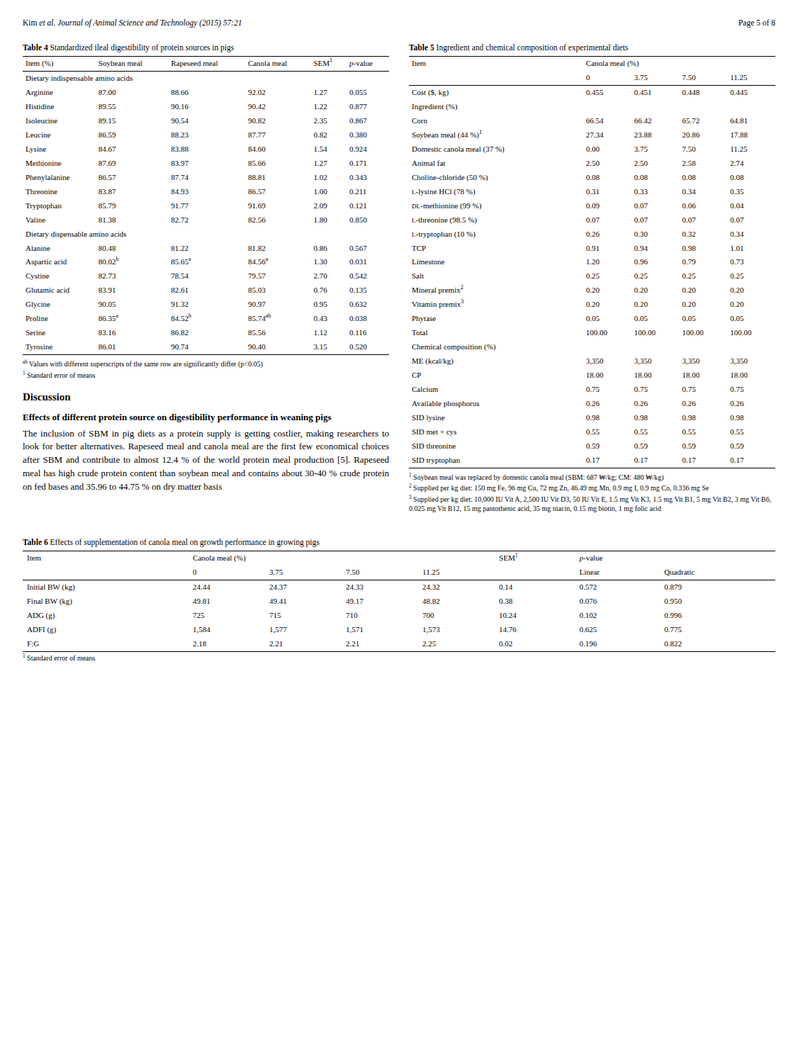Kim et al. Journal of Animal Science and Technology (2015) 57:21
Page 5 of 8
Table 4 Standardized ileal digestibility of protein sources in pigs
| Item (%) | Soybean meal | Rapeseed meal | Canola meal | SEM 1 | p -value |
| --- | --- | --- | --- | --- | --- |
| Dietary indispensable amino acids |
| Arginine | 87.00 | 88.66 | 92.02 | 1.27 | 0.055 |
| Histidine | 89.55 | 90.16 | 90.42 | 1.22 | 0.877 |
| Isoleucine | 89.15 | 90.54 | 90.82 | 2.35 | 0.867 |
| Leucine | 86.59 | 88.23 | 87.77 | 0.82 | 0.380 |
| Lysine | 84.67 | 83.88 | 84.60 | 1.54 | 0.924 |
| Methionine | 87.69 | 83.97 | 85.66 | 1.27 | 0.171 |
| Phenylalanine | 86.57 | 87.74 | 88.81 | 1.02 | 0.343 |
| Threonine | 83.87 | 84.93 | 86.57 | 1.00 | 0.211 |
| Tryptophan | 85.79 | 91.77 | 91.69 | 2.09 | 0.121 |
| Valine | 81.38 | 82.72 | 82.56 | 1.80 | 0.850 |
| Dietary dispensable amino acids |
| Alanine | 80.48 | 81.22 | 81.82 | 0.86 | 0.567 |
| Aspartic acid | 80.02 b | 85.65 a | 84.56 a | 1.30 | 0.031 |
| Cystine | 82.73 | 78.54 | 79.57 | 2.70 | 0.542 |
| Glutamic acid | 83.91 | 82.61 | 85.03 | 0.76 | 0.135 |
| Glycine | 90.05 | 91.32 | 90.97 | 0.95 | 0.632 |
| Proline | 86.35 a | 84.52 b | 85.74 ab | 0.43 | 0.038 |
| Serine | 83.16 | 86.82 | 85.56 | 1.12 | 0.116 |
| Tyrosine | 86.01 | 90.74 | 90.40 | 3.15 | 0.520 |
ab Values with different superscripts of the same row are significantly differ (p<0.05)
1 Standard error of means
Discussion
Effects of different protein source on digestibility performance in weaning pigs
The inclusion of SBM in pig diets as a protein supply is getting costlier, making researchers to look for better alternatives. Rapeseed meal and canola meal are the first few economical choices after SBM and contribute to almost 12.4 % of the world protein meal production [5]. Rapeseed meal has high crude protein content than soybean meal and contains about 30-40 % crude protein on fed bases and 35.96 to 44.75 % on dry matter basis
Table 5 Ingredient and chemical composition of experimental diets
| Item | Canola meal (%) |
| --- | --- |
| | 0 | 3.75 | 7.50 | 11.25 |
| Cost ($, kg) | 0.455 | 0.451 | 0.448 | 0.445 |
| Ingredient (%) |
| Corn | 66.54 | 66.42 | 65.72 | 64.81 |
| Soybean meal (44 %) 1 | 27.34 | 23.88 | 20.86 | 17.88 |
| Domestic canola meal (37 %) | 0.00 | 3.75 | 7.50 | 11.25 |
| Animal fat | 2.50 | 2.50 | 2.58 | 2.74 |
| Choline-chloride (50 %) | 0.08 | 0.08 | 0.08 | 0.08 |
| L -lysine HCl (78 %) | 0.31 | 0.33 | 0.34 | 0.35 |
| DL -methionine (99 %) | 0.09 | 0.07 | 0.06 | 0.04 |
| L -threonine (98.5 %) | 0.07 | 0.07 | 0.07 | 0.07 |
| L -tryptophan (10 %) | 0.26 | 0.30 | 0.32 | 0.34 |
| TCP | 0.91 | 0.94 | 0.98 | 1.01 |
| Limestone | 1.20 | 0.96 | 0.79 | 0.73 |
| Salt | 0.25 | 0.25 | 0.25 | 0.25 |
| Mineral premix 2 | 0.20 | 0.20 | 0.20 | 0.20 |
| Vitamin premix 3 | 0.20 | 0.20 | 0.20 | 0.20 |
| Phytase | 0.05 | 0.05 | 0.05 | 0.05 |
| Total | 100.00 | 100.00 | 100.00 | 100.00 |
| Chemical composition (%) |
| ME (kcal/kg) | 3,350 | 3,350 | 3,350 | 3,350 |
| CP | 18.00 | 18.00 | 18.00 | 18.00 |
| Calcium | 0.75 | 0.75 | 0.75 | 0.75 |
| Available phosphorus | 0.26 | 0.26 | 0.26 | 0.26 |
| SID lysine | 0.98 | 0.98 | 0.98 | 0.98 |
| SID met + cys | 0.55 | 0.55 | 0.55 | 0.55 |
| SID threonine | 0.59 | 0.59 | 0.59 | 0.59 |
| SID tryptophan | 0.17 | 0.17 | 0.17 | 0.17 |
1 Soybean meal was replaced by domestic canola meal (SBM: 687 ₩/kg; CM: 480 ₩/kg)
2 Supplied per kg diet: 150 mg Fe, 96 mg Cu, 72 mg Zn, 46.49 mg Mn, 0.9 mg I, 0.9 mg Co, 0.336 mg Se
3 Supplied per kg diet: 10,000 IU Vit A, 2,500 IU Vit D3, 50 IU Vit E, 1.5 mg Vit K3, 1.5 mg Vit B1, 5 mg Vit B2, 3 mg Vit B6, 0.025 mg Vit B12, 15 mg pantothenic acid, 35 mg niacin, 0.15 mg biotin, 1 mg folic acid
Table 6 Effects of supplementation of canola meal on growth performance in growing pigs
| Item | Canola meal (%) | SEM 1 | p -value |
| --- | --- | --- | --- |
| | 0 | 3.75 | 7.50 | 11.25 | | Linear | Quadratic |
| Initial BW (kg) | 24.44 | 24.37 | 24.33 | 24.32 | 0.14 | 0.572 | 0.879 |
| Final BW (kg) | 49.81 | 49.41 | 49.17 | 48.82 | 0.38 | 0.076 | 0.950 |
| ADG (g) | 725 | 715 | 710 | 700 | 10.24 | 0.102 | 0.996 |
| ADFI (g) | 1,584 | 1,577 | 1,571 | 1,573 | 14.76 | 0.625 | 0.775 |
| F:G | 2.18 | 2.21 | 2.21 | 2.25 | 0.02 | 0.196 | 0.822 |
1 Standard error of means